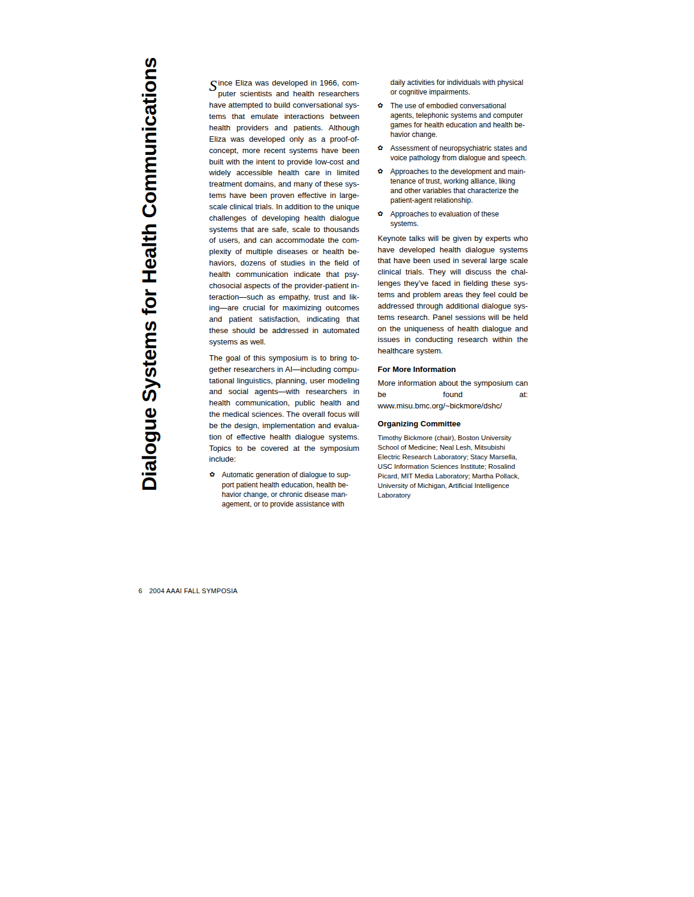Dialogue Systems for Health Communications
Since Eliza was developed in 1966, computer scientists and health researchers have attempted to build conversational systems that emulate interactions between health providers and patients. Although Eliza was developed only as a proof-of-concept, more recent systems have been built with the intent to provide low-cost and widely accessible health care in limited treatment domains, and many of these systems have been proven effective in large-scale clinical trials. In addition to the unique challenges of developing health dialogue systems that are safe, scale to thousands of users, and can accommodate the complexity of multiple diseases or health behaviors, dozens of studies in the field of health communication indicate that psychosocial aspects of the provider-patient interaction—such as empathy, trust and liking—are crucial for maximizing outcomes and patient satisfaction, indicating that these should be addressed in automated systems as well.
The goal of this symposium is to bring together researchers in AI—including computational linguistics, planning, user modeling and social agents—with researchers in health communication, public health and the medical sciences. The overall focus will be the design, implementation and evaluation of effective health dialogue systems. Topics to be covered at the symposium include:
Automatic generation of dialogue to support patient health education, health behavior change, or chronic disease management, or to provide assistance with daily activities for individuals with physical or cognitive impairments.
The use of embodied conversational agents, telephonic systems and computer games for health education and health behavior change.
Assessment of neuropsychiatric states and voice pathology from dialogue and speech.
Approaches to the development and maintenance of trust, working alliance, liking and other variables that characterize the patient-agent relationship.
Approaches to evaluation of these systems.
Keynote talks will be given by experts who have developed health dialogue systems that have been used in several large scale clinical trials. They will discuss the challenges they’ve faced in fielding these systems and problem areas they feel could be addressed through additional dialogue systems research. Panel sessions will be held on the uniqueness of health dialogue and issues in conducting research within the healthcare system.
For More Information
More information about the symposium can be found at: www.misu.bmc.org/~bickmore/dshc/
Organizing Committee
Timothy Bickmore (chair), Boston University School of Medicine; Neal Lesh, Mitsubishi Electric Research Laboratory; Stacy Marsella, USC Information Sciences Institute; Rosalind Picard, MIT Media Laboratory; Martha Pollack, University of Michigan, Artificial Intelligence Laboratory
62004 AAAI FALL SYMPOSIA